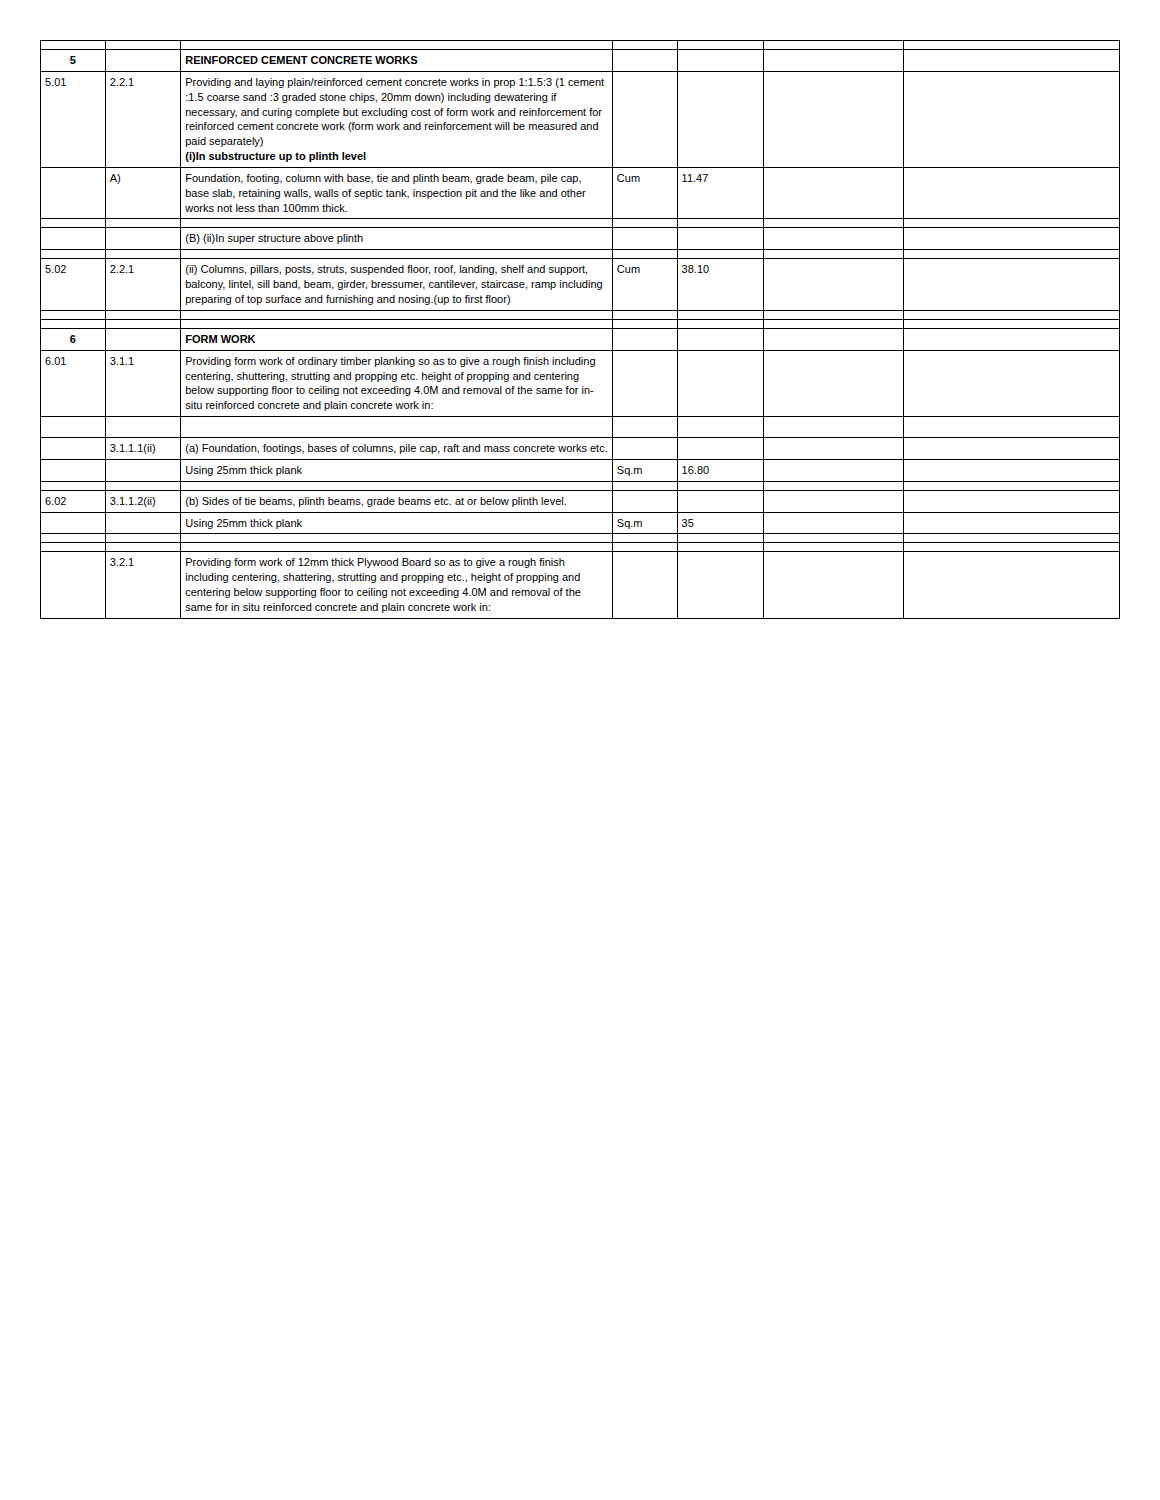| 5 | | REINFORCED CEMENT CONCRETE WORKS | | | | |
| 5.01 | 2.2.1 | Providing and laying plain/reinforced cement concrete works in prop 1:1.5:3 (1 cement :1.5 coarse sand :3 graded stone chips, 20mm down) including dewatering if necessary, and curing complete but excluding cost of form work and reinforcement for reinforced cement concrete work (form work and reinforcement will be measured and paid separately) (i)In substructure up to plinth level | | | | |
| | A) | Foundation, footing, column with base, tie and plinth beam, grade beam, pile cap, base slab, retaining walls, walls of septic tank, inspection pit and the like and other works not less than 100mm thick. | Cum | 11.47 | | |
| | | (B) (ii)In super structure above plinth | | | | |
| 5.02 | 2.2.1 | (ii) Columns, pillars, posts, struts, suspended floor, roof, landing, shelf and support, balcony, lintel, sill band, beam, girder, bressumer, cantilever, staircase, ramp including preparing of top surface and furnishing and nosing.(up to first floor) | Cum | 38.10 | | |
| 6 | | FORM WORK | | | | |
| 6.01 | 3.1.1 | Providing form work of ordinary timber planking so as to give a rough finish including centering, shuttering, strutting and propping etc. height of propping and centering below supporting floor to ceiling not exceeding 4.0M and removal of the same for in-situ reinforced concrete and plain concrete work in: | | | | |
| | 3.1.1.1(ii) | (a) Foundation, footings, bases of columns, pile cap, raft and mass concrete works etc. | | | | |
| | | Using 25mm thick plank | Sq.m | 16.80 | | |
| 6.02 | 3.1.1.2(ii) | (b) Sides of tie beams, plinth beams, grade beams etc. at or below plinth level. | | | | |
| | | Using 25mm thick plank | Sq.m | 35 | | |
| | 3.2.1 | Providing form work of 12mm thick Plywood Board so as to give a rough finish including centering, shattering, strutting and propping etc., height of propping and centering below supporting floor to ceiling not exceeding 4.0M and removal of the same for in situ reinforced concrete and plain concrete work in: | | | | |